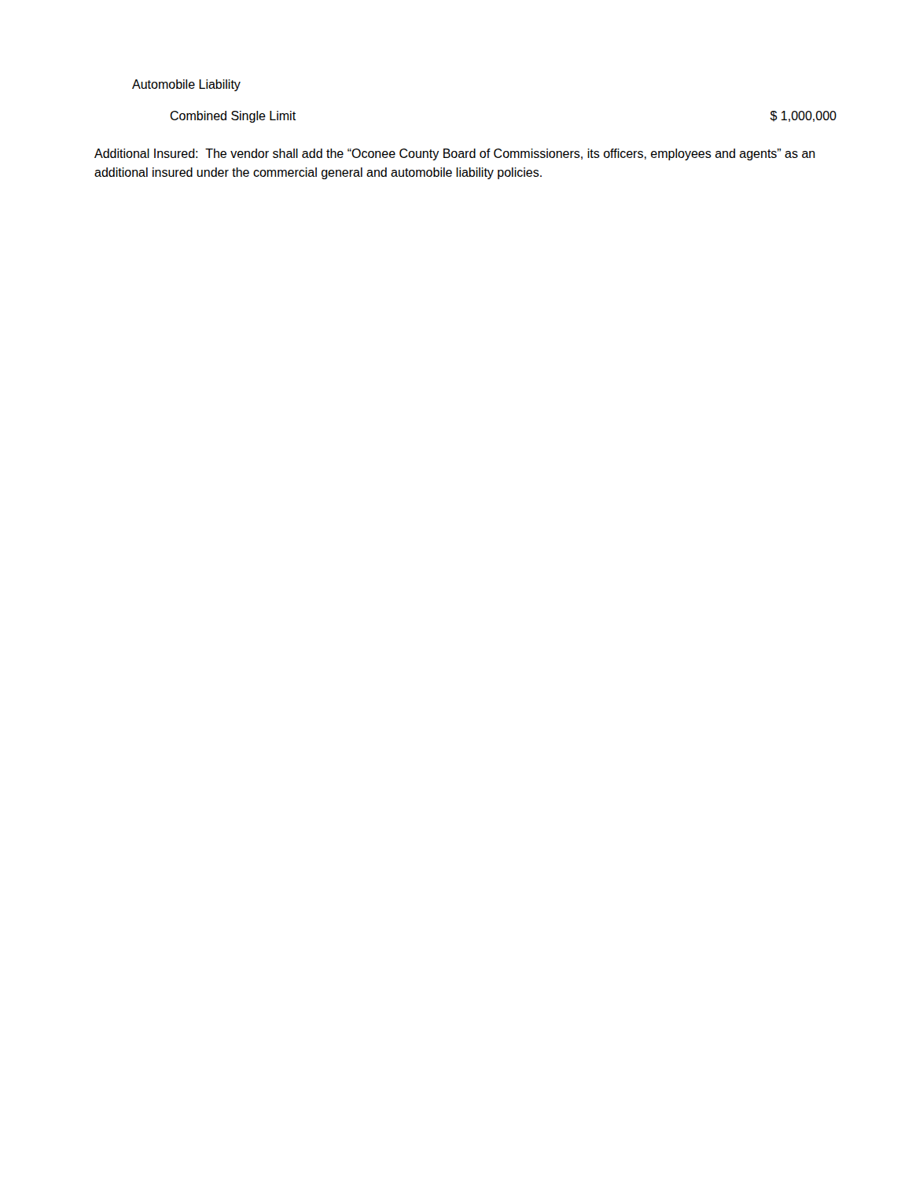Automobile Liability
Combined Single Limit $ 1,000,000
Additional Insured: The vendor shall add the “Oconee County Board of Commissioners, its officers, employees and agents” as an additional insured under the commercial general and automobile liability policies.